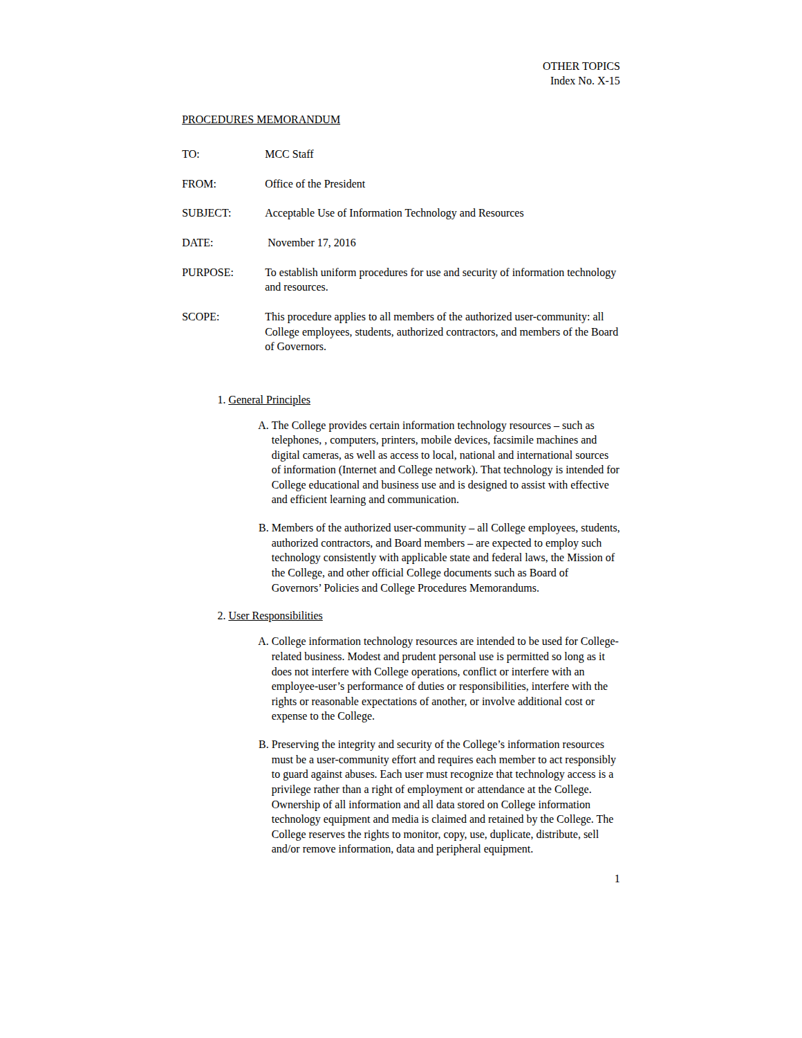OTHER TOPICS
Index No. X-15
PROCEDURES MEMORANDUM
| TO: | MCC Staff |
| FROM: | Office of the President |
| SUBJECT: | Acceptable Use of Information Technology and Resources |
| DATE: | November 17, 2016 |
| PURPOSE: | To establish uniform procedures for use and security of information technology and resources. |
| SCOPE: | This procedure applies to all members of the authorized user-community: all College employees, students, authorized contractors, and members of the Board of Governors. |
General Principles
The College provides certain information technology resources – such as telephones, , computers, printers, mobile devices, facsimile machines and digital cameras, as well as access to local, national and international sources of information (Internet and College network). That technology is intended for College educational and business use and is designed to assist with effective and efficient learning and communication.
Members of the authorized user-community – all College employees, students, authorized contractors, and Board members – are expected to employ such technology consistently with applicable state and federal laws, the Mission of the College, and other official College documents such as Board of Governors’ Policies and College Procedures Memorandums.
User Responsibilities
College information technology resources are intended to be used for College-related business. Modest and prudent personal use is permitted so long as it does not interfere with College operations, conflict or interfere with an employee-user’s performance of duties or responsibilities, interfere with the rights or reasonable expectations of another, or involve additional cost or expense to the College.
Preserving the integrity and security of the College’s information resources must be a user-community effort and requires each member to act responsibly to guard against abuses. Each user must recognize that technology access is a privilege rather than a right of employment or attendance at the College. Ownership of all information and all data stored on College information technology equipment and media is claimed and retained by the College. The College reserves the rights to monitor, copy, use, duplicate, distribute, sell and/or remove information, data and peripheral equipment.
1